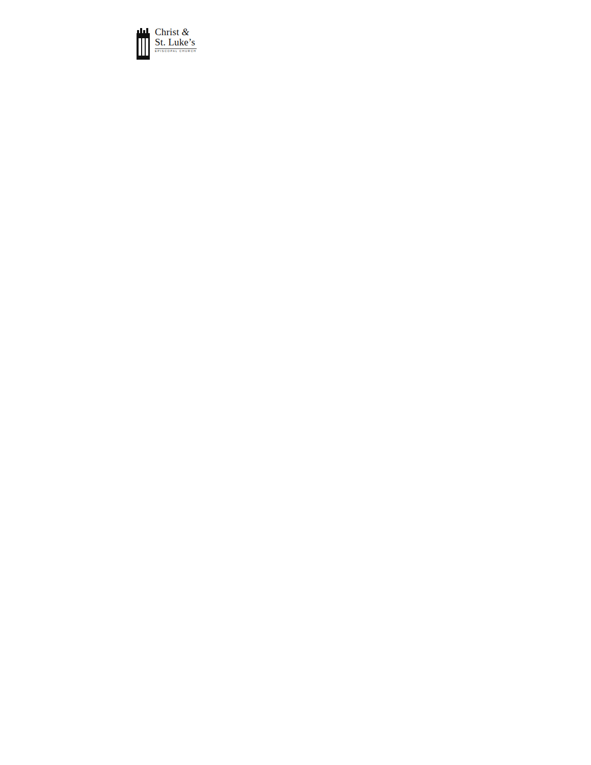Christ &
St. Luke’s
Episcopal Church